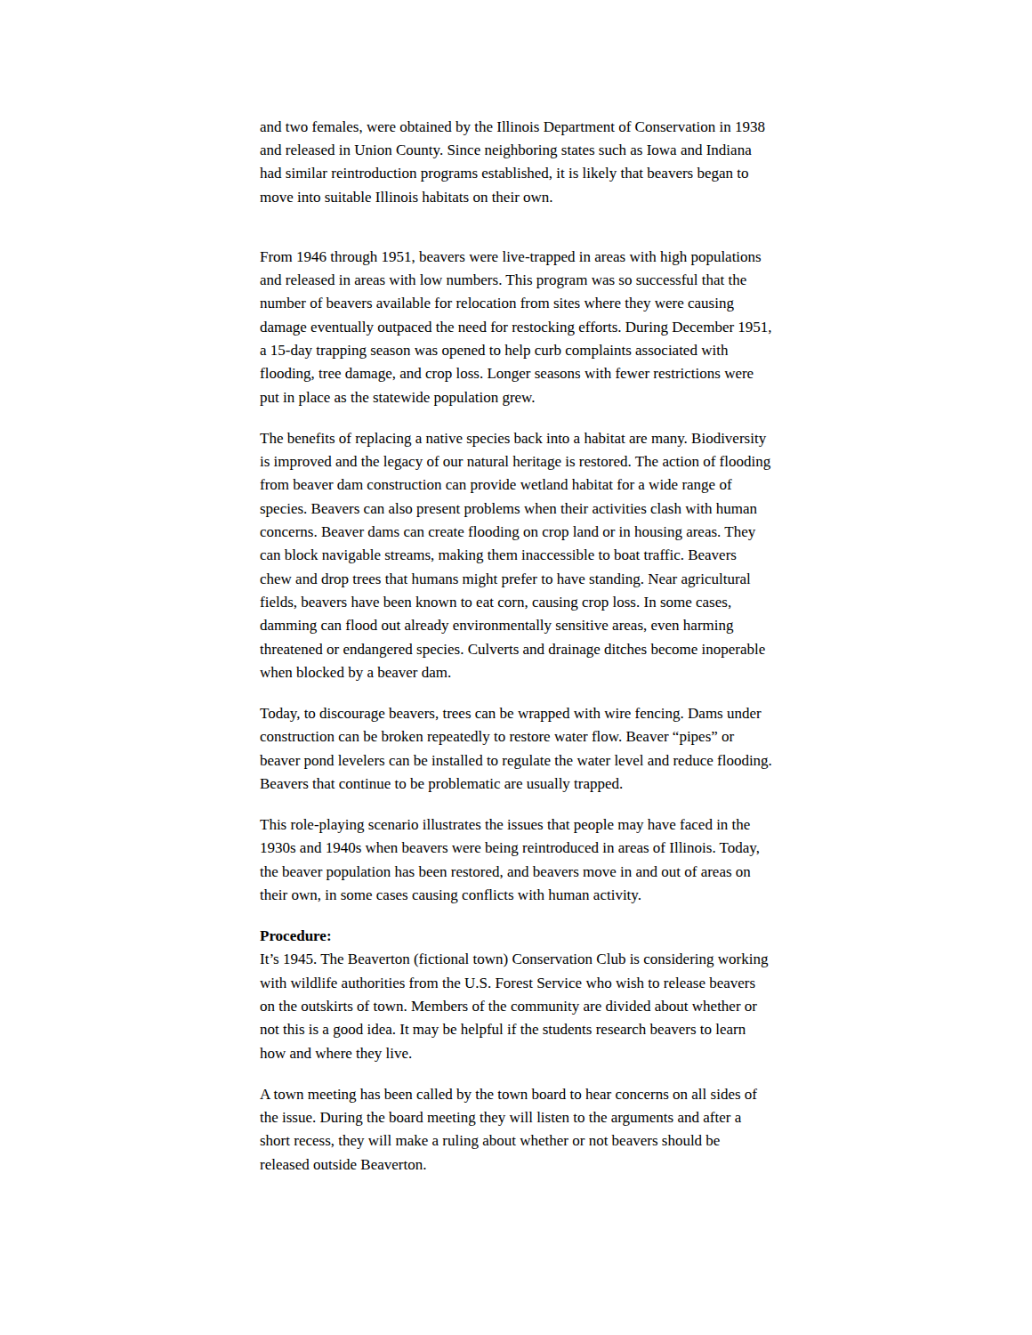and two females, were obtained by the Illinois Department of Conservation in 1938 and released in Union County. Since neighboring states such as Iowa and Indiana had similar reintroduction programs established, it is likely that beavers began to move into suitable Illinois habitats on their own.
From 1946 through 1951, beavers were live-trapped in areas with high populations and released in areas with low numbers. This program was so successful that the number of beavers available for relocation from sites where they were causing damage eventually outpaced the need for restocking efforts. During December 1951, a 15-day trapping season was opened to help curb complaints associated with flooding, tree damage, and crop loss. Longer seasons with fewer restrictions were put in place as the statewide population grew.
The benefits of replacing a native species back into a habitat are many. Biodiversity is improved and the legacy of our natural heritage is restored. The action of flooding from beaver dam construction can provide wetland habitat for a wide range of species. Beavers can also present problems when their activities clash with human concerns. Beaver dams can create flooding on crop land or in housing areas. They can block navigable streams, making them inaccessible to boat traffic. Beavers chew and drop trees that humans might prefer to have standing. Near agricultural fields, beavers have been known to eat corn, causing crop loss. In some cases, damming can flood out already environmentally sensitive areas, even harming threatened or endangered species. Culverts and drainage ditches become inoperable when blocked by a beaver dam.
Today, to discourage beavers, trees can be wrapped with wire fencing. Dams under construction can be broken repeatedly to restore water flow. Beaver “pipes” or beaver pond levelers can be installed to regulate the water level and reduce flooding. Beavers that continue to be problematic are usually trapped.
This role-playing scenario illustrates the issues that people may have faced in the 1930s and 1940s when beavers were being reintroduced in areas of Illinois. Today, the beaver population has been restored, and beavers move in and out of areas on their own, in some cases causing conflicts with human activity.
Procedure:
It’s 1945. The Beaverton (fictional town) Conservation Club is considering working with wildlife authorities from the U.S. Forest Service who wish to release beavers on the outskirts of town. Members of the community are divided about whether or not this is a good idea. It may be helpful if the students research beavers to learn how and where they live.
A town meeting has been called by the town board to hear concerns on all sides of the issue. During the board meeting they will listen to the arguments and after a short recess, they will make a ruling about whether or not beavers should be released outside Beaverton.